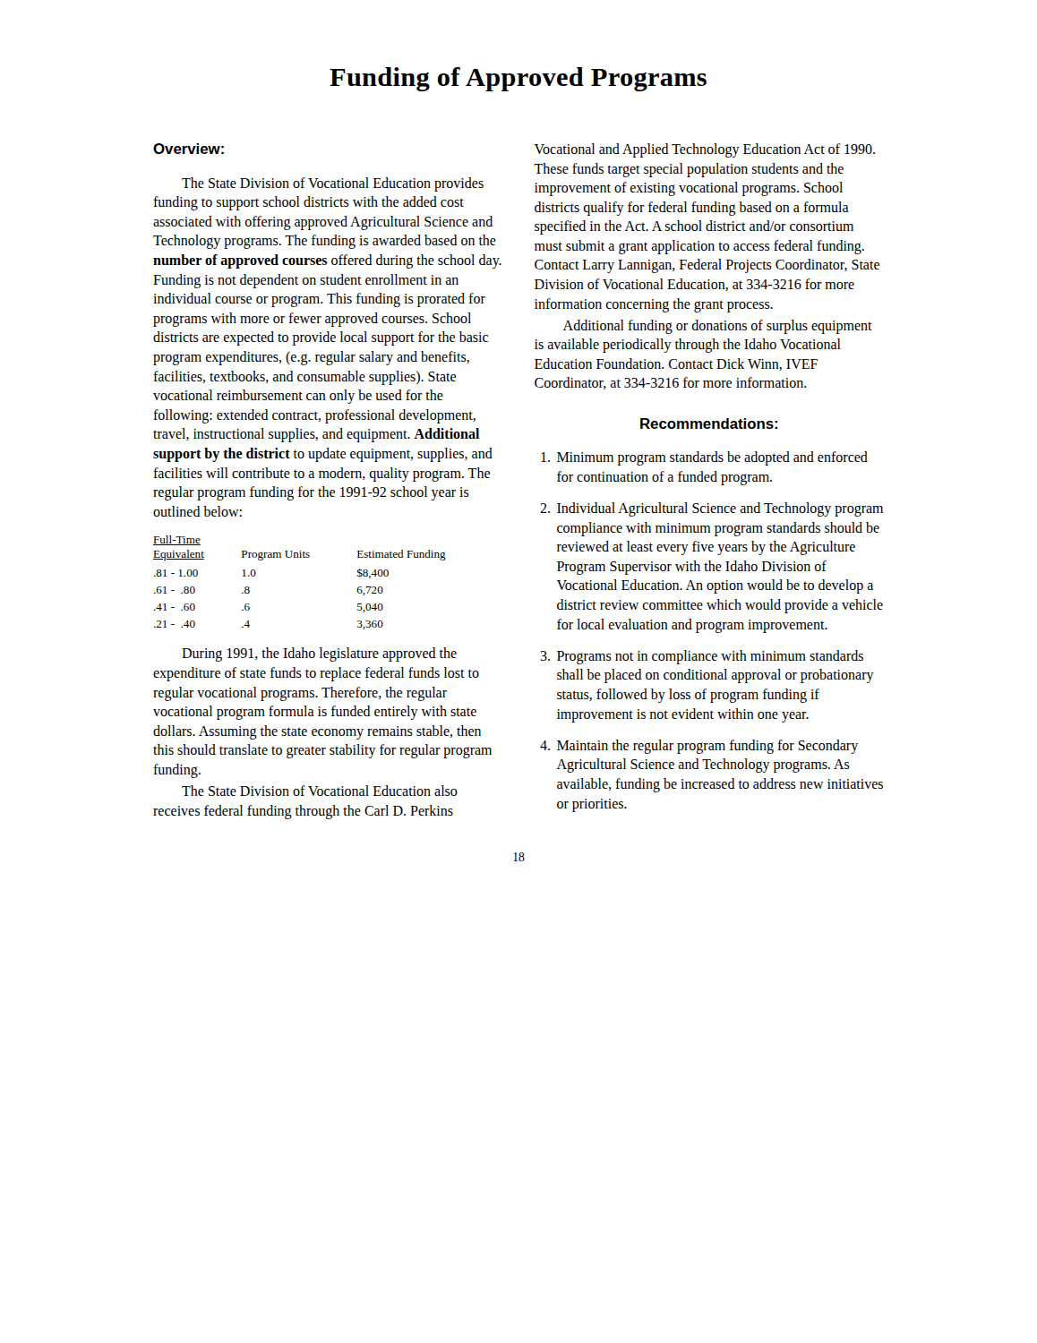Funding of Approved Programs
Overview:
The State Division of Vocational Education provides funding to support school districts with the added cost associated with offering approved Agricultural Science and Technology programs. The funding is awarded based on the number of approved courses offered during the school day. Funding is not dependent on student enrollment in an individual course or program. This funding is prorated for programs with more or fewer approved courses. School districts are expected to provide local support for the basic program expenditures, (e.g. regular salary and benefits, facilities, textbooks, and consumable supplies). State vocational reimbursement can only be used for the following: extended contract, professional development, travel, instructional supplies, and equipment. Additional support by the district to update equipment, supplies, and facilities will contribute to a modern, quality program. The regular program funding for the 1991-92 school year is outlined below:
| Full-Time Equivalent | Program Units | Estimated Funding |
| --- | --- | --- |
| .81 - 1.00 | 1.0 | $8,400 |
| .61 - .80 | .8 | 6,720 |
| .41 - .60 | .6 | 5,040 |
| .21 - .40 | .4 | 3,360 |
During 1991, the Idaho legislature approved the expenditure of state funds to replace federal funds lost to regular vocational programs. Therefore, the regular vocational program formula is funded entirely with state dollars. Assuming the state economy remains stable, then this should translate to greater stability for regular program funding.
The State Division of Vocational Education also receives federal funding through the Carl D. Perkins Vocational and Applied Technology Education Act of 1990. These funds target special population students and the improvement of existing vocational programs. School districts qualify for federal funding based on a formula specified in the Act. A school district and/or consortium must submit a grant application to access federal funding. Contact Larry Lannigan, Federal Projects Coordinator, State Division of Vocational Education, at 334-3216 for more information concerning the grant process.
Additional funding or donations of surplus equipment is available periodically through the Idaho Vocational Education Foundation. Contact Dick Winn, IVEF Coordinator, at 334-3216 for more information.
Recommendations:
Minimum program standards be adopted and enforced for continuation of a funded program.
Individual Agricultural Science and Technology program compliance with minimum program standards should be reviewed at least every five years by the Agriculture Program Supervisor with the Idaho Division of Vocational Education. An option would be to develop a district review committee which would provide a vehicle for local evaluation and program improvement.
Programs not in compliance with minimum standards shall be placed on conditional approval or probationary status, followed by loss of program funding if improvement is not evident within one year.
Maintain the regular program funding for Secondary Agricultural Science and Technology programs. As available, funding be increased to address new initiatives or priorities.
18